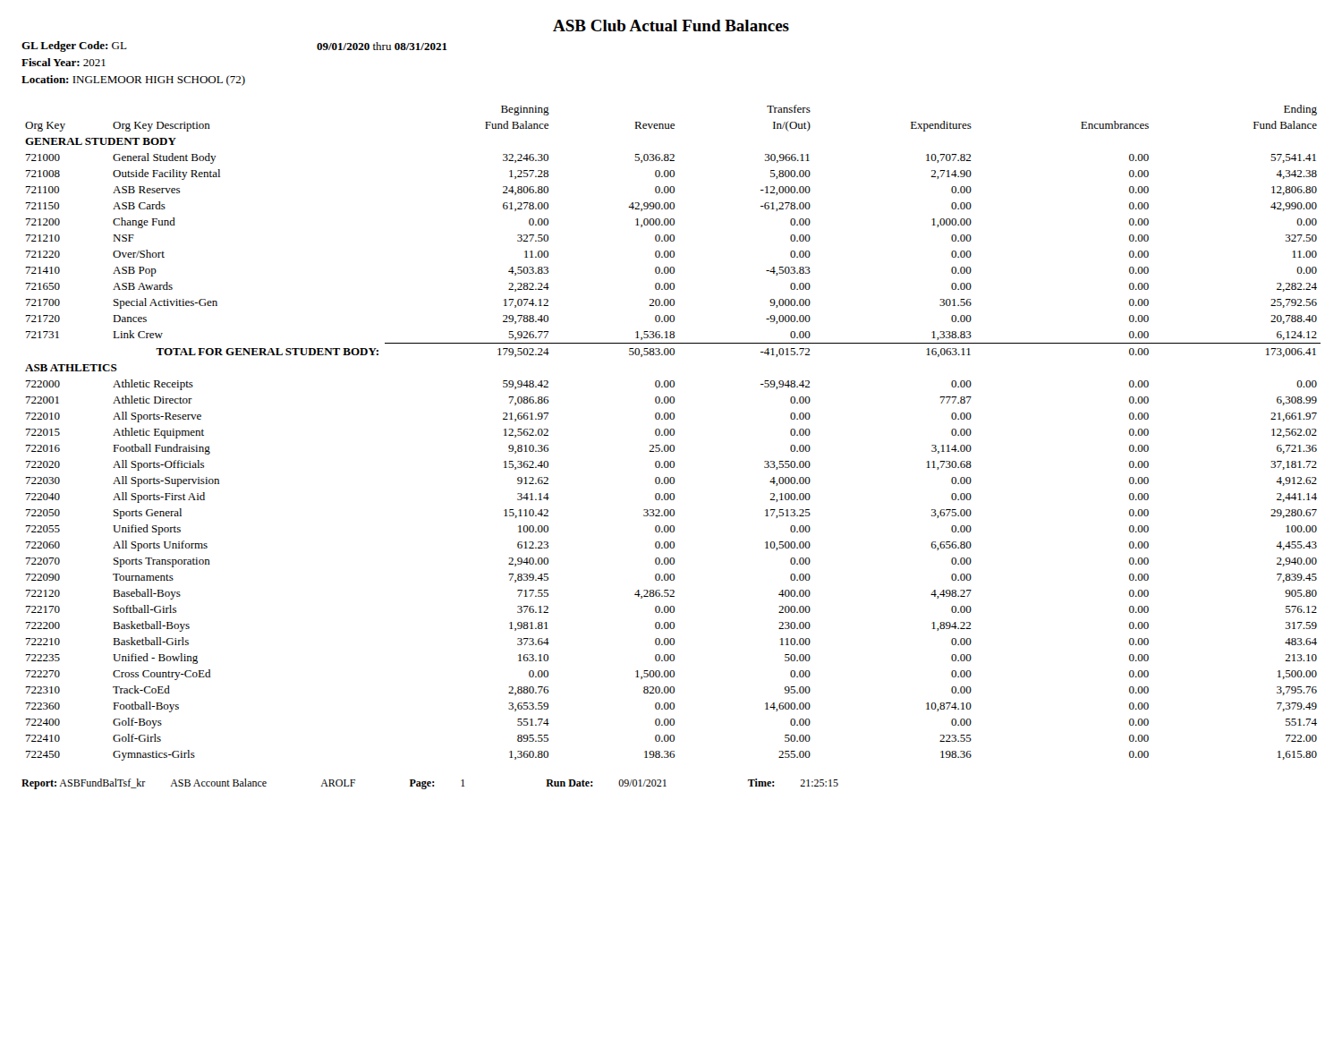ASB Club Actual Fund Balances
GL Ledger Code: GL
Fiscal Year: 2021
Location: INGLEMOOR HIGH SCHOOL (72)
09/01/2020 thru 08/31/2021
| | | Beginning | | Transfers | | | Ending |
| --- | --- | --- | --- | --- | --- | --- | --- |
| Org Key | Org Key Description | Fund Balance | Revenue | In/(Out) | Expenditures | Encumbrances | Fund Balance |
| GENERAL STUDENT BODY |
| 721000 | General Student Body | 32,246.30 | 5,036.82 | 30,966.11 | 10,707.82 | 0.00 | 57,541.41 |
| 721008 | Outside Facility Rental | 1,257.28 | 0.00 | 5,800.00 | 2,714.90 | 0.00 | 4,342.38 |
| 721100 | ASB Reserves | 24,806.80 | 0.00 | -12,000.00 | 0.00 | 0.00 | 12,806.80 |
| 721150 | ASB Cards | 61,278.00 | 42,990.00 | -61,278.00 | 0.00 | 0.00 | 42,990.00 |
| 721200 | Change Fund | 0.00 | 1,000.00 | 0.00 | 1,000.00 | 0.00 | 0.00 |
| 721210 | NSF | 327.50 | 0.00 | 0.00 | 0.00 | 0.00 | 327.50 |
| 721220 | Over/Short | 11.00 | 0.00 | 0.00 | 0.00 | 0.00 | 11.00 |
| 721410 | ASB Pop | 4,503.83 | 0.00 | -4,503.83 | 0.00 | 0.00 | 0.00 |
| 721650 | ASB Awards | 2,282.24 | 0.00 | 0.00 | 0.00 | 0.00 | 2,282.24 |
| 721700 | Special Activities-Gen | 17,074.12 | 20.00 | 9,000.00 | 301.56 | 0.00 | 25,792.56 |
| 721720 | Dances | 29,788.40 | 0.00 | -9,000.00 | 0.00 | 0.00 | 20,788.40 |
| 721731 | Link Crew | 5,926.77 | 1,536.18 | 0.00 | 1,338.83 | 0.00 | 6,124.12 |
| | TOTAL FOR GENERAL STUDENT BODY: | 179,502.24 | 50,583.00 | -41,015.72 | 16,063.11 | 0.00 | 173,006.41 |
| ASB ATHLETICS |
| 722000 | Athletic Receipts | 59,948.42 | 0.00 | -59,948.42 | 0.00 | 0.00 | 0.00 |
| 722001 | Athletic Director | 7,086.86 | 0.00 | 0.00 | 777.87 | 0.00 | 6,308.99 |
| 722010 | All Sports-Reserve | 21,661.97 | 0.00 | 0.00 | 0.00 | 0.00 | 21,661.97 |
| 722015 | Athletic Equipment | 12,562.02 | 0.00 | 0.00 | 0.00 | 0.00 | 12,562.02 |
| 722016 | Football Fundraising | 9,810.36 | 25.00 | 0.00 | 3,114.00 | 0.00 | 6,721.36 |
| 722020 | All Sports-Officials | 15,362.40 | 0.00 | 33,550.00 | 11,730.68 | 0.00 | 37,181.72 |
| 722030 | All Sports-Supervision | 912.62 | 0.00 | 4,000.00 | 0.00 | 0.00 | 4,912.62 |
| 722040 | All Sports-First Aid | 341.14 | 0.00 | 2,100.00 | 0.00 | 0.00 | 2,441.14 |
| 722050 | Sports General | 15,110.42 | 332.00 | 17,513.25 | 3,675.00 | 0.00 | 29,280.67 |
| 722055 | Unified Sports | 100.00 | 0.00 | 0.00 | 0.00 | 0.00 | 100.00 |
| 722060 | All Sports Uniforms | 612.23 | 0.00 | 10,500.00 | 6,656.80 | 0.00 | 4,455.43 |
| 722070 | Sports Transporation | 2,940.00 | 0.00 | 0.00 | 0.00 | 0.00 | 2,940.00 |
| 722090 | Tournaments | 7,839.45 | 0.00 | 0.00 | 0.00 | 0.00 | 7,839.45 |
| 722120 | Baseball-Boys | 717.55 | 4,286.52 | 400.00 | 4,498.27 | 0.00 | 905.80 |
| 722170 | Softball-Girls | 376.12 | 0.00 | 200.00 | 0.00 | 0.00 | 576.12 |
| 722200 | Basketball-Boys | 1,981.81 | 0.00 | 230.00 | 1,894.22 | 0.00 | 317.59 |
| 722210 | Basketball-Girls | 373.64 | 0.00 | 110.00 | 0.00 | 0.00 | 483.64 |
| 722235 | Unified - Bowling | 163.10 | 0.00 | 50.00 | 0.00 | 0.00 | 213.10 |
| 722270 | Cross Country-CoEd | 0.00 | 1,500.00 | 0.00 | 0.00 | 0.00 | 1,500.00 |
| 722310 | Track-CoEd | 2,880.76 | 820.00 | 95.00 | 0.00 | 0.00 | 3,795.76 |
| 722360 | Football-Boys | 3,653.59 | 0.00 | 14,600.00 | 10,874.10 | 0.00 | 7,379.49 |
| 722400 | Golf-Boys | 551.74 | 0.00 | 0.00 | 0.00 | 0.00 | 551.74 |
| 722410 | Golf-Girls | 895.55 | 0.00 | 50.00 | 223.55 | 0.00 | 722.00 |
| 722450 | Gymnastics-Girls | 1,360.80 | 198.36 | 255.00 | 198.36 | 0.00 | 1,615.80 |
Report: ASBFundBalTsf_kr ASB Account Balance AROLF Page: 1 Run Date: 09/01/2021 Time: 21:25:15